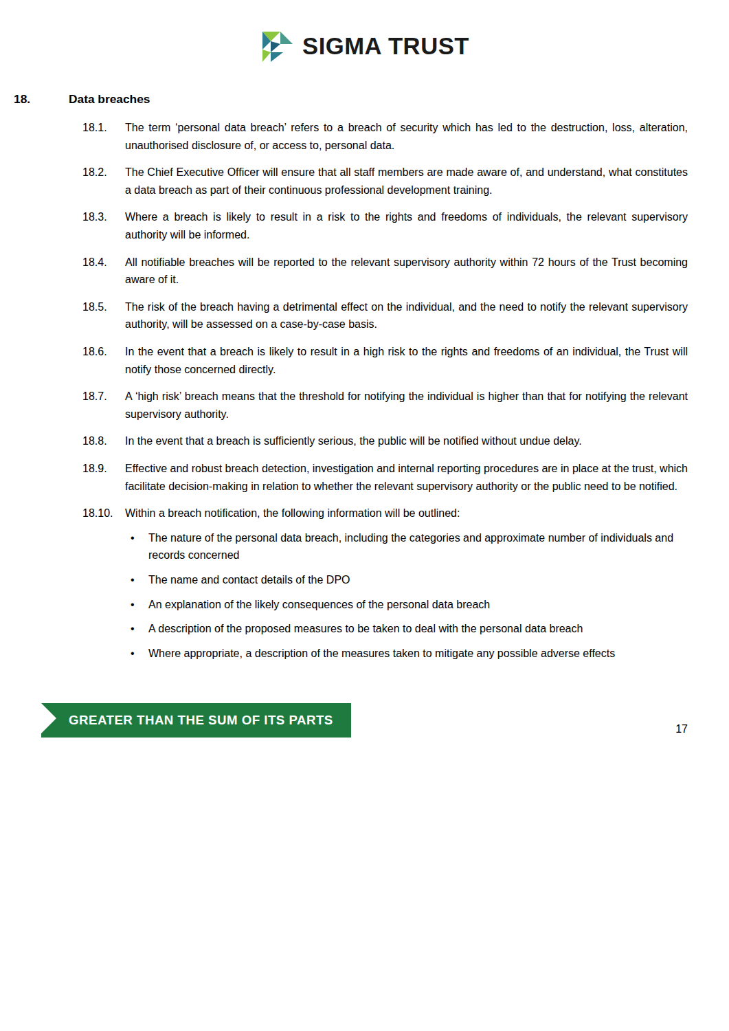SIGMA TRUST
18. Data breaches
18.1. The term ‘personal data breach’ refers to a breach of security which has led to the destruction, loss, alteration, unauthorised disclosure of, or access to, personal data.
18.2. The Chief Executive Officer will ensure that all staff members are made aware of, and understand, what constitutes a data breach as part of their continuous professional development training.
18.3. Where a breach is likely to result in a risk to the rights and freedoms of individuals, the relevant supervisory authority will be informed.
18.4. All notifiable breaches will be reported to the relevant supervisory authority within 72 hours of the Trust becoming aware of it.
18.5. The risk of the breach having a detrimental effect on the individual, and the need to notify the relevant supervisory authority, will be assessed on a case-by-case basis.
18.6. In the event that a breach is likely to result in a high risk to the rights and freedoms of an individual, the Trust will notify those concerned directly.
18.7. A ‘high risk’ breach means that the threshold for notifying the individual is higher than that for notifying the relevant supervisory authority.
18.8. In the event that a breach is sufficiently serious, the public will be notified without undue delay.
18.9. Effective and robust breach detection, investigation and internal reporting procedures are in place at the trust, which facilitate decision-making in relation to whether the relevant supervisory authority or the public need to be notified.
18.10. Within a breach notification, the following information will be outlined:
The nature of the personal data breach, including the categories and approximate number of individuals and records concerned
The name and contact details of the DPO
An explanation of the likely consequences of the personal data breach
A description of the proposed measures to be taken to deal with the personal data breach
Where appropriate, a description of the measures taken to mitigate any possible adverse effects
GREATER THAN THE SUM OF ITS PARTS
17